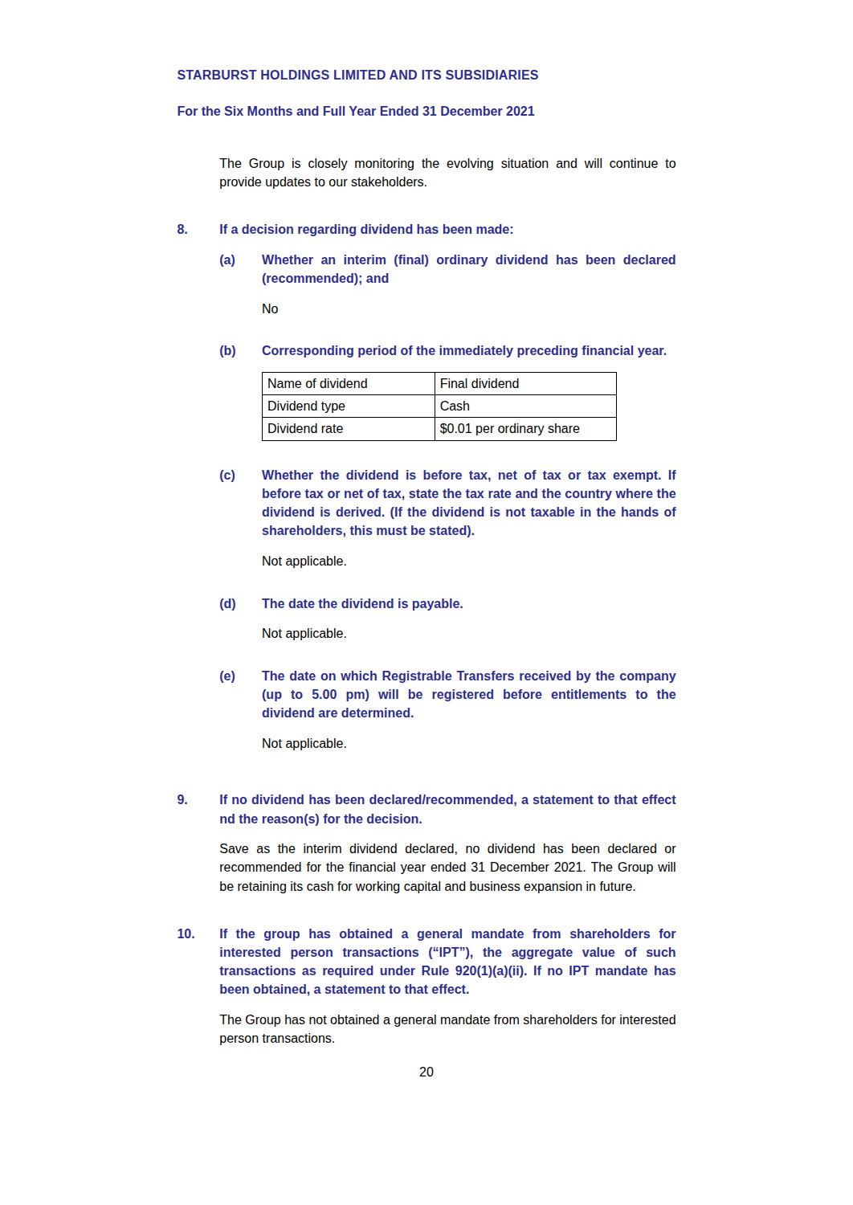STARBURST HOLDINGS LIMITED AND ITS SUBSIDIARIES
For the Six Months and Full Year Ended 31 December 2021
The Group is closely monitoring the evolving situation and will continue to provide updates to our stakeholders.
8.
If a decision regarding dividend has been made:
(a)
Whether an interim (final) ordinary dividend has been declared (recommended); and
No
(b)
Corresponding period of the immediately preceding financial year.
| Name of dividend | Final dividend |
| Dividend type | Cash |
| Dividend rate | $0.01 per ordinary share |
(c)
Whether the dividend is before tax, net of tax or tax exempt. If before tax or net of tax, state the tax rate and the country where the dividend is derived. (If the dividend is not taxable in the hands of shareholders, this must be stated).
Not applicable.
(d)
The date the dividend is payable.
Not applicable.
(e)
The date on which Registrable Transfers received by the company (up to 5.00 pm) will be registered before entitlements to the dividend are determined.
Not applicable.
9.
If no dividend has been declared/recommended, a statement to that effect nd the reason(s) for the decision.
Save as the interim dividend declared, no dividend has been declared or recommended for the financial year ended 31 December 2021. The Group will be retaining its cash for working capital and business expansion in future.
10.
If the group has obtained a general mandate from shareholders for interested person transactions (“IPT”), the aggregate value of such transactions as required under Rule 920(1)(a)(ii). If no IPT mandate has been obtained, a statement to that effect.
The Group has not obtained a general mandate from shareholders for interested person transactions.
20